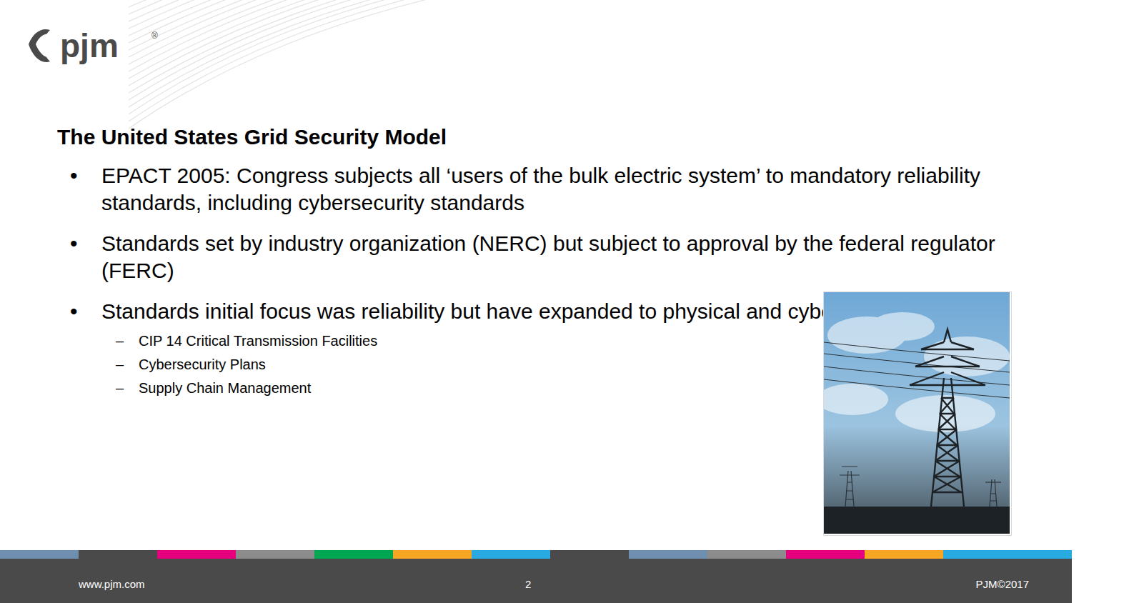pjm ®
The United States Grid Security Model
EPACT 2005: Congress subjects all ‘users of the bulk electric system’ to mandatory reliability standards, including cybersecurity standards
Standards set by industry organization (NERC) but subject to approval by the federal regulator (FERC)
Standards initial focus was reliability but have expanded to physical and cyber-security
CIP 14 Critical Transmission Facilities
Cybersecurity Plans
Supply Chain Management
www.pjm.com
2
PJM©2017